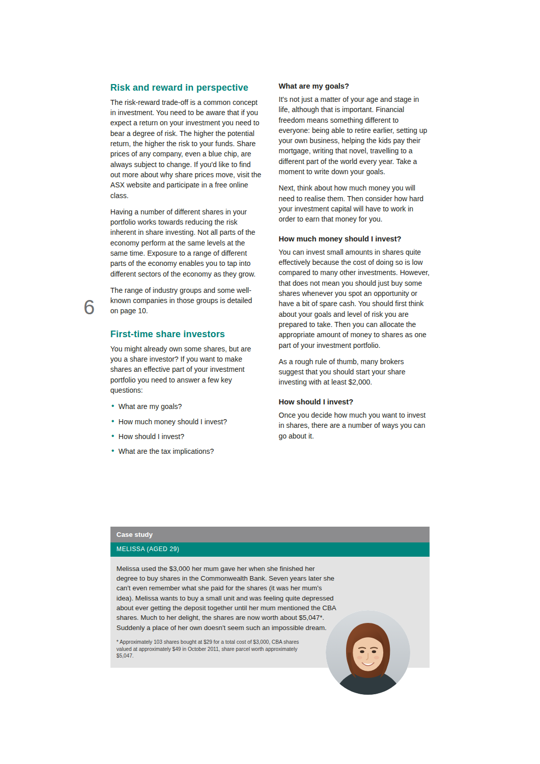6
Risk and reward in perspective
The risk-reward trade-off is a common concept in investment. You need to be aware that if you expect a return on your investment you need to bear a degree of risk. The higher the potential return, the higher the risk to your funds. Share prices of any company, even a blue chip, are always subject to change. If you'd like to find out more about why share prices move, visit the ASX website and participate in a free online class.
Having a number of different shares in your portfolio works towards reducing the risk inherent in share investing. Not all parts of the economy perform at the same levels at the same time. Exposure to a range of different parts of the economy enables you to tap into different sectors of the economy as they grow.
The range of industry groups and some well-known companies in those groups is detailed on page 10.
First-time share investors
You might already own some shares, but are you a share investor? If you want to make shares an effective part of your investment portfolio you need to answer a few key questions:
What are my goals?
How much money should I invest?
How should I invest?
What are the tax implications?
What are my goals?
It's not just a matter of your age and stage in life, although that is important. Financial freedom means something different to everyone: being able to retire earlier, setting up your own business, helping the kids pay their mortgage, writing that novel, travelling to a different part of the world every year. Take a moment to write down your goals.
Next, think about how much money you will need to realise them. Then consider how hard your investment capital will have to work in order to earn that money for you.
How much money should I invest?
You can invest small amounts in shares quite effectively because the cost of doing so is low compared to many other investments. However, that does not mean you should just buy some shares whenever you spot an opportunity or have a bit of spare cash. You should first think about your goals and level of risk you are prepared to take. Then you can allocate the appropriate amount of money to shares as one part of your investment portfolio.
As a rough rule of thumb, many brokers suggest that you should start your share investing with at least $2,000.
How should I invest?
Once you decide how much you want to invest in shares, there are a number of ways you can go about it.
Case study
Melissa (aged 29)
Melissa used the $3,000 her mum gave her when she finished her degree to buy shares in the Commonwealth Bank. Seven years later she can't even remember what she paid for the shares (it was her mum's idea). Melissa wants to buy a small unit and was feeling quite depressed about ever getting the deposit together until her mum mentioned the CBA shares. Much to her delight, the shares are now worth about $5,047*. Suddenly a place of her own doesn't seem such an impossible dream.
* Approximately 103 shares bought at $29 for a total cost of $3,000, CBA shares valued at approximately $49 in October 2011, share parcel worth approximately $5,047.